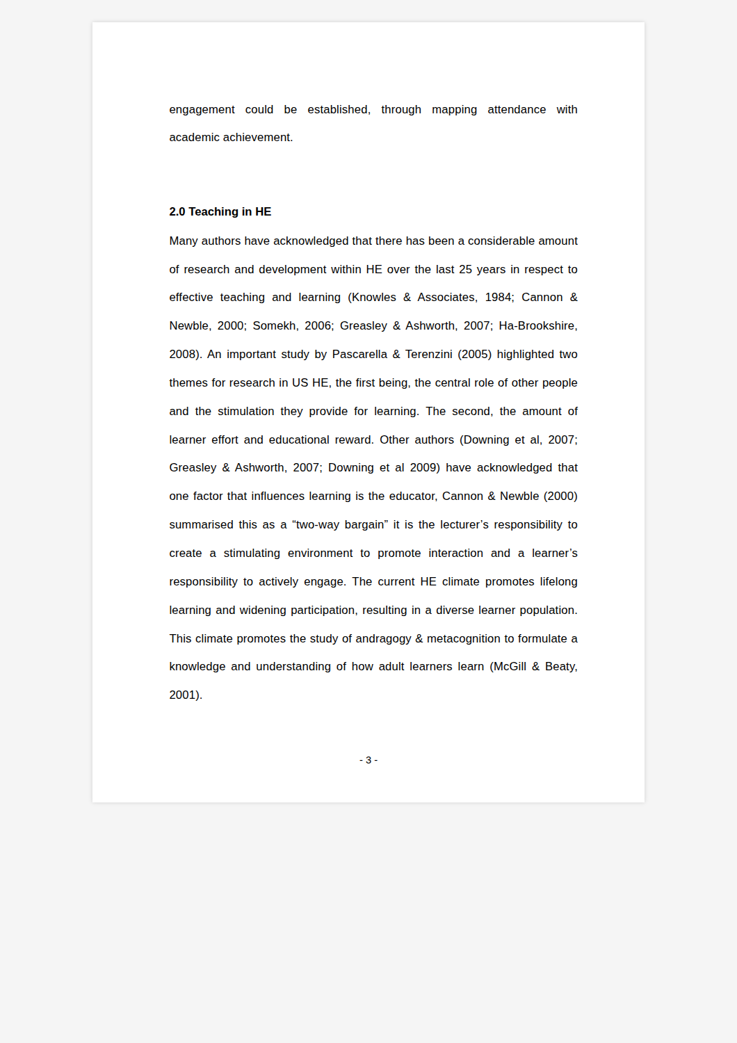engagement could be established, through mapping attendance with academic achievement.
2.0 Teaching in HE
Many authors have acknowledged that there has been a considerable amount of research and development within HE over the last 25 years in respect to effective teaching and learning (Knowles & Associates, 1984; Cannon & Newble, 2000; Somekh, 2006; Greasley & Ashworth, 2007; Ha-Brookshire, 2008). An important study by Pascarella & Terenzini (2005) highlighted two themes for research in US HE, the first being, the central role of other people and the stimulation they provide for learning. The second, the amount of learner effort and educational reward. Other authors (Downing et al, 2007; Greasley & Ashworth, 2007; Downing et al 2009) have acknowledged that one factor that influences learning is the educator, Cannon & Newble (2000) summarised this as a “two-way bargain” it is the lecturer’s responsibility to create a stimulating environment to promote interaction and a learner’s responsibility to actively engage. The current HE climate promotes lifelong learning and widening participation, resulting in a diverse learner population. This climate promotes the study of andragogy & metacognition to formulate a knowledge and understanding of how adult learners learn (McGill & Beaty, 2001).
- 3 -